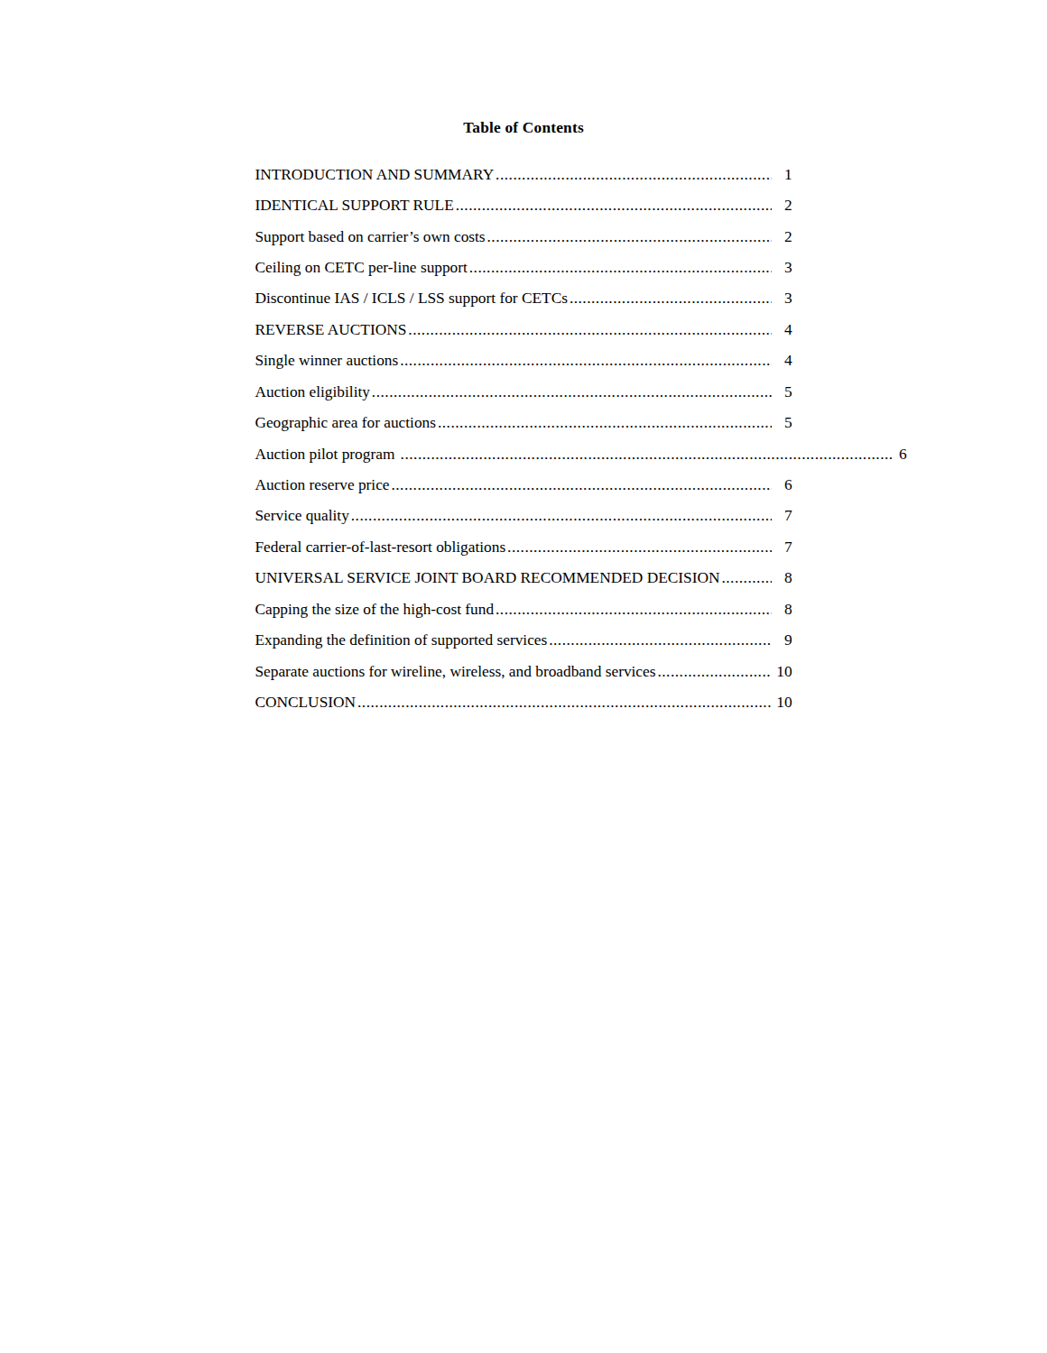Table of Contents
INTRODUCTION AND SUMMARY ................................................................................................. 1
IDENTICAL SUPPORT RULE ....................................................................................................... 2
Support based on carrier’s own costs ............................................................................................. 2
Ceiling on CETC per-line support ................................................................................................. 3
Discontinue IAS / ICLS / LSS support for CETCs ....................................................................... 3
REVERSE AUCTIONS ................................................................................................................. 4
Single winner auctions ................................................................................................................. 4
Auction eligibility ......................................................................................................................... 5
Geographic area for auctions ......................................................................................................... 5
Auction pilot program </span ................................................................................................................. 6
Auction reserve price ................................................................................................................. 6
Service quality ................................................................................................................................. 7
Federal carrier-of-last-resort obligations ......................................................................................... 7
UNIVERSAL SERVICE JOINT BOARD RECOMMENDED DECISION ................................. 8
Capping the size of the high-cost fund ............................................................................................. 8
Expanding the definition of supported services ......................................................................... 9
Separate auctions for wireline, wireless, and broadband services ......................................... 10
CONCLUSION ................................................................................................................................. 10